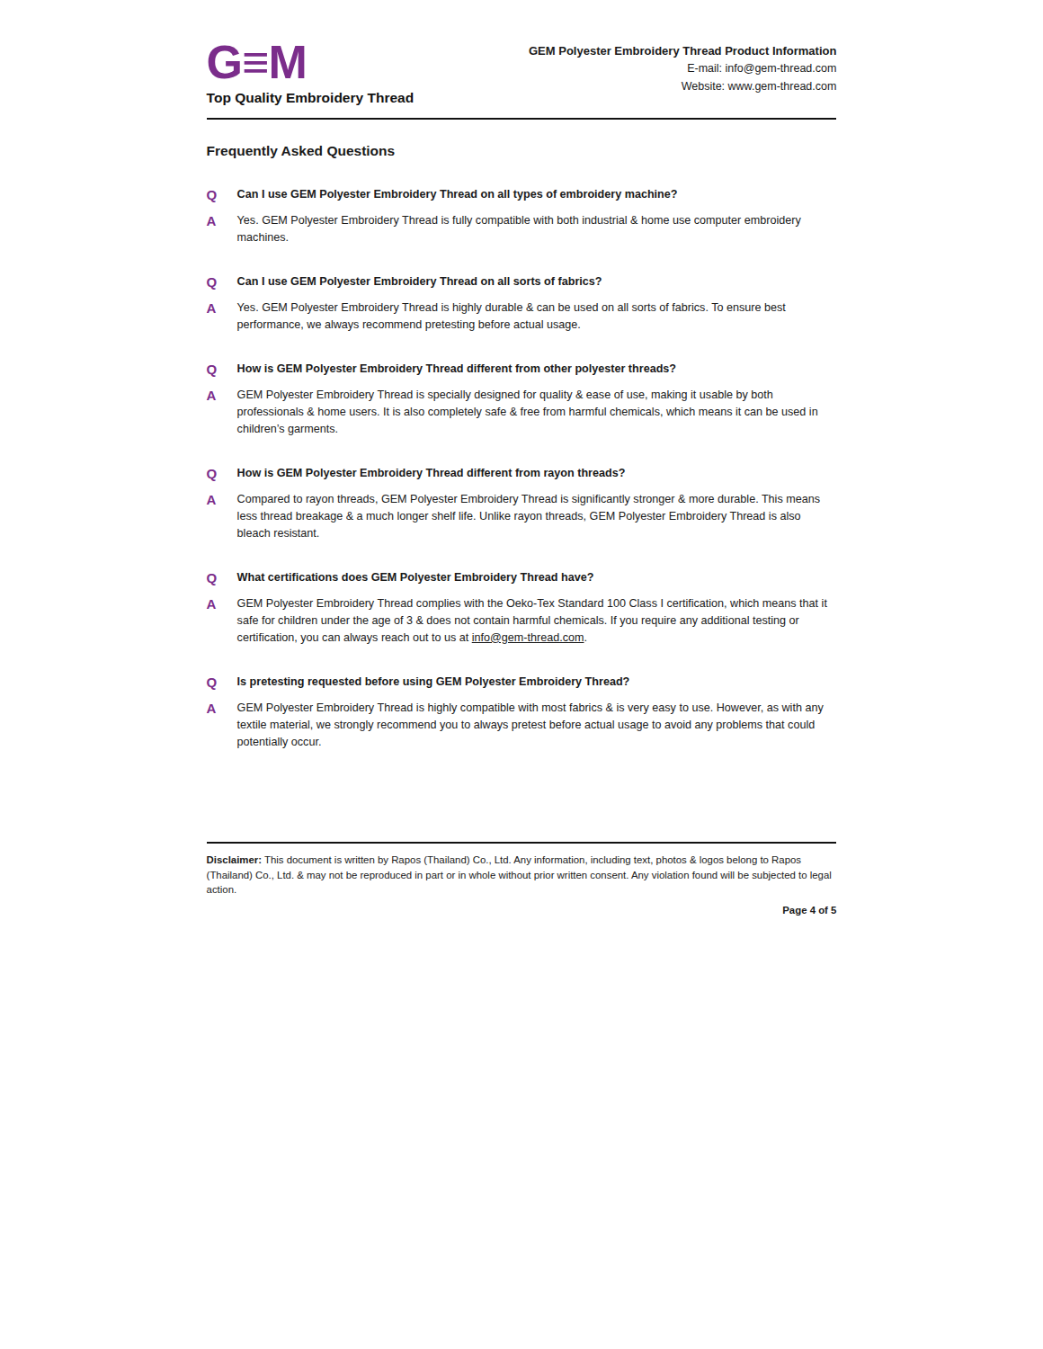G≡M
Top Quality Embroidery Thread
GEM Polyester Embroidery Thread Product Information
E-mail: info@gem-thread.com
Website: www.gem-thread.com
Frequently Asked Questions
Q
Can I use GEM Polyester Embroidery Thread on all types of embroidery machine?
A
Yes. GEM Polyester Embroidery Thread is fully compatible with both industrial & home use computer embroidery machines.
Q
Can I use GEM Polyester Embroidery Thread on all sorts of fabrics?
A
Yes. GEM Polyester Embroidery Thread is highly durable & can be used on all sorts of fabrics. To ensure best performance, we always recommend pretesting before actual usage.
Q
How is GEM Polyester Embroidery Thread different from other polyester threads?
A
GEM Polyester Embroidery Thread is specially designed for quality & ease of use, making it usable by both professionals & home users. It is also completely safe & free from harmful chemicals, which means it can be used in children’s garments.
Q
How is GEM Polyester Embroidery Thread different from rayon threads?
A
Compared to rayon threads, GEM Polyester Embroidery Thread is significantly stronger & more durable. This means less thread breakage & a much longer shelf life. Unlike rayon threads, GEM Polyester Embroidery Thread is also bleach resistant.
Q
What certifications does GEM Polyester Embroidery Thread have?
A
GEM Polyester Embroidery Thread complies with the Oeko-Tex Standard 100 Class I certification, which means that it safe for children under the age of 3 & does not contain harmful chemicals. If you require any additional testing or certification, you can always reach out to us at info@gem-thread.com.
Q
Is pretesting requested before using GEM Polyester Embroidery Thread?
A
GEM Polyester Embroidery Thread is highly compatible with most fabrics & is very easy to use. However, as with any textile material, we strongly recommend you to always pretest before actual usage to avoid any problems that could potentially occur.
Disclaimer: This document is written by Rapos (Thailand) Co., Ltd. Any information, including text, photos & logos belong to Rapos (Thailand) Co., Ltd. & may not be reproduced in part or in whole without prior written consent. Any violation found will be subjected to legal action.
Page 4 of 5